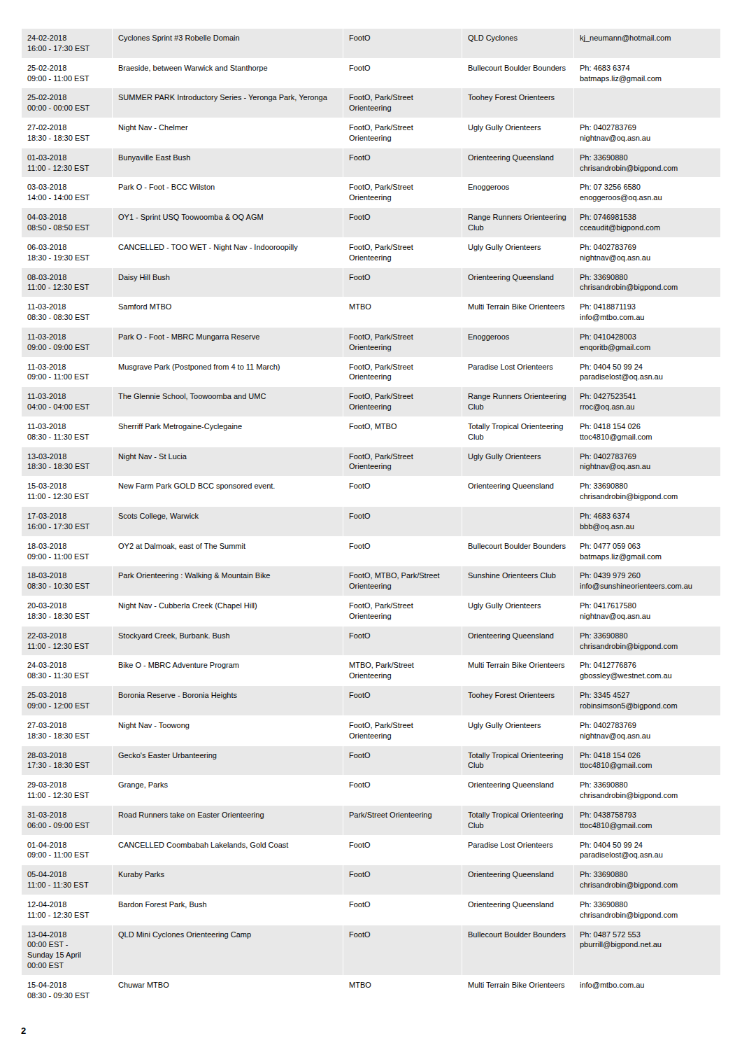| 24-02-2018 16:00 - 17:30 EST | Cyclones Sprint #3 Robelle Domain | FootO | QLD Cyclones | kj_neumann@hotmail.com |
| 25-02-2018 09:00 - 11:00 EST | Braeside, between Warwick and Stanthorpe | FootO | Bullecourt Boulder Bounders | Ph: 4683 6374 batmaps.liz@gmail.com |
| 25-02-2018 00:00 - 00:00 EST | SUMMER PARK Introductory Series - Yeronga Park, Yeronga | FootO, Park/Street Orienteering | Toohey Forest Orienteers | |
| 27-02-2018 18:30 - 18:30 EST | Night Nav - Chelmer | FootO, Park/Street Orienteering | Ugly Gully Orienteers | Ph: 0402783769 nightnav@oq.asn.au |
| 01-03-2018 11:00 - 12:30 EST | Bunyaville East Bush | FootO | Orienteering Queensland | Ph: 33690880 chrisandrobin@bigpond.com |
| 03-03-2018 14:00 - 14:00 EST | Park O - Foot - BCC Wilston | FootO, Park/Street Orienteering | Enoggeroos | Ph: 07 3256 6580 enoggeroos@oq.asn.au |
| 04-03-2018 08:50 - 08:50 EST | OY1 - Sprint USQ Toowoomba & OQ AGM | FootO | Range Runners Orienteering Club | Ph: 0746981538 cceaudit@bigpond.com |
| 06-03-2018 18:30 - 19:30 EST | CANCELLED - TOO WET - Night Nav - Indooroopilly | FootO, Park/Street Orienteering | Ugly Gully Orienteers | Ph: 0402783769 nightnav@oq.asn.au |
| 08-03-2018 11:00 - 12:30 EST | Daisy Hill Bush | FootO | Orienteering Queensland | Ph: 33690880 chrisandrobin@bigpond.com |
| 11-03-2018 08:30 - 08:30 EST | Samford MTBO | MTBO | Multi Terrain Bike Orienteers | Ph: 0418871193 info@mtbo.com.au |
| 11-03-2018 09:00 - 09:00 EST | Park O - Foot - MBRC Mungarra Reserve | FootO, Park/Street Orienteering | Enoggeroos | Ph: 0410428003 enqoritb@gmail.com |
| 11-03-2018 09:00 - 11:00 EST | Musgrave Park (Postponed from 4 to 11 March) | FootO, Park/Street Orienteering | Paradise Lost Orienteers | Ph: 0404 50 99 24 paradiselost@oq.asn.au |
| 11-03-2018 04:00 - 04:00 EST | The Glennie School, Toowoomba and UMC | FootO, Park/Street Orienteering | Range Runners Orienteering Club | Ph: 0427523541 rroc@oq.asn.au |
| 11-03-2018 08:30 - 11:30 EST | Sherriff Park Metrogaine-Cyclegaine | FootO, MTBO | Totally Tropical Orienteering Club | Ph: 0418 154 026 ttoc4810@gmail.com |
| 13-03-2018 18:30 - 18:30 EST | Night Nav - St Lucia | FootO, Park/Street Orienteering | Ugly Gully Orienteers | Ph: 0402783769 nightnav@oq.asn.au |
| 15-03-2018 11:00 - 12:30 EST | New Farm Park GOLD BCC sponsored event. | FootO | Orienteering Queensland | Ph: 33690880 chrisandrobin@bigpond.com |
| 17-03-2018 16:00 - 17:30 EST | Scots College, Warwick | FootO | | Ph: 4683 6374 bbb@oq.asn.au |
| 18-03-2018 09:00 - 11:00 EST | OY2 at Dalmoak, east of The Summit | FootO | Bullecourt Boulder Bounders | Ph: 0477 059 063 batmaps.liz@gmail.com |
| 18-03-2018 08:30 - 10:30 EST | Park Orienteering : Walking & Mountain Bike | FootO, MTBO, Park/Street Orienteering | Sunshine Orienteers Club | Ph: 0439 979 260 info@sunshineorienteers.com.au |
| 20-03-2018 18:30 - 18:30 EST | Night Nav - Cubberla Creek (Chapel Hill) | FootO, Park/Street Orienteering | Ugly Gully Orienteers | Ph: 0417617580 nightnav@oq.asn.au |
| 22-03-2018 11:00 - 12:30 EST | Stockyard Creek, Burbank. Bush | FootO | Orienteering Queensland | Ph: 33690880 chrisandrobin@bigpond.com |
| 24-03-2018 08:30 - 11:30 EST | Bike O - MBRC Adventure Program | MTBO, Park/Street Orienteering | Multi Terrain Bike Orienteers | Ph: 0412776876 gbossley@westnet.com.au |
| 25-03-2018 09:00 - 12:00 EST | Boronia Reserve - Boronia Heights | FootO | Toohey Forest Orienteers | Ph: 3345 4527 robinsimson5@bigpond.com |
| 27-03-2018 18:30 - 18:30 EST | Night Nav - Toowong | FootO, Park/Street Orienteering | Ugly Gully Orienteers | Ph: 0402783769 nightnav@oq.asn.au |
| 28-03-2018 17:30 - 18:30 EST | Gecko's Easter Urbanteering | FootO | Totally Tropical Orienteering Club | Ph: 0418 154 026 ttoc4810@gmail.com |
| 29-03-2018 11:00 - 12:30 EST | Grange, Parks | FootO | Orienteering Queensland | Ph: 33690880 chrisandrobin@bigpond.com |
| 31-03-2018 06:00 - 09:00 EST | Road Runners take on Easter Orienteering | Park/Street Orienteering | Totally Tropical Orienteering Club | Ph: 0438758793 ttoc4810@gmail.com |
| 01-04-2018 09:00 - 11:00 EST | CANCELLED Coombabah Lakelands, Gold Coast | FootO | Paradise Lost Orienteers | Ph: 0404 50 99 24 paradiselost@oq.asn.au |
| 05-04-2018 11:00 - 11:30 EST | Kuraby Parks | FootO | Orienteering Queensland | Ph: 33690880 chrisandrobin@bigpond.com |
| 12-04-2018 11:00 - 12:30 EST | Bardon Forest Park, Bush | FootO | Orienteering Queensland | Ph: 33690880 chrisandrobin@bigpond.com |
| 13-04-2018 00:00 EST - Sunday 15 April 00:00 EST | QLD Mini Cyclones Orienteering Camp | FootO | Bullecourt Boulder Bounders | Ph: 0487 572 553 pburrill@bigpond.net.au |
| 15-04-2018 08:30 - 09:30 EST | Chuwar MTBO | MTBO | Multi Terrain Bike Orienteers | info@mtbo.com.au |
2